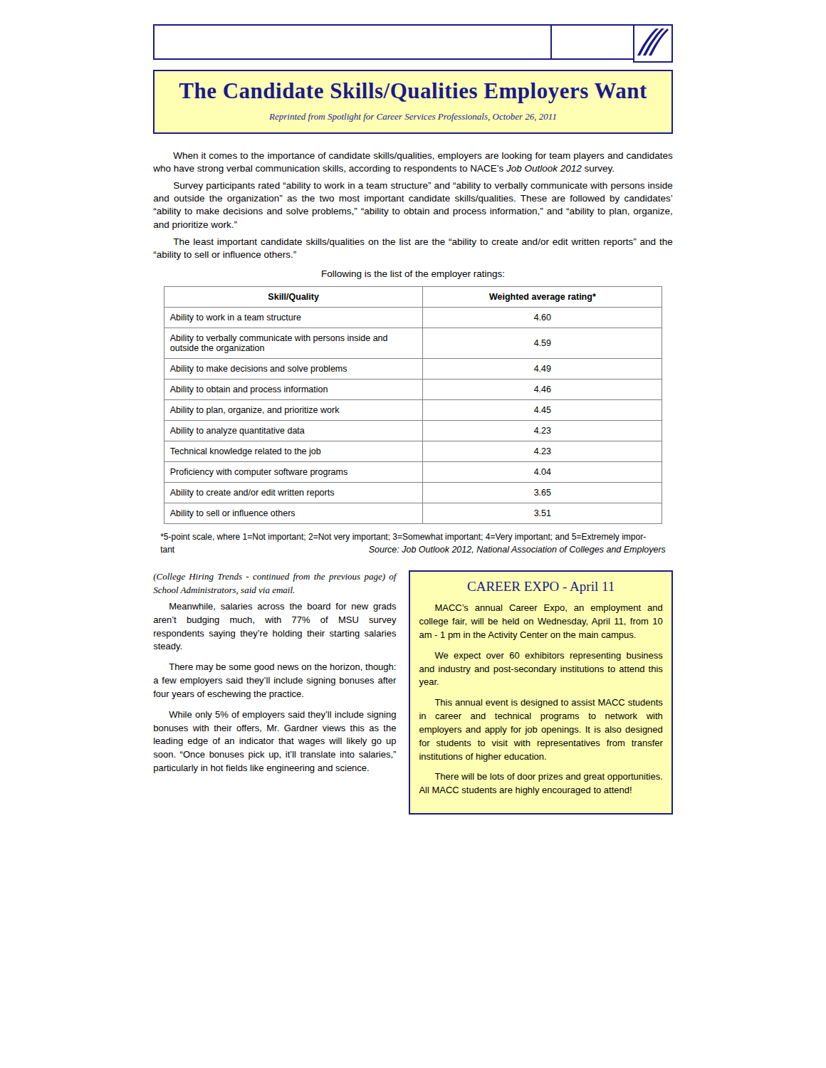Page 5
The Candidate Skills/Qualities Employers Want
Reprinted from Spotlight for Career Services Professionals, October 26, 2011
When it comes to the importance of candidate skills/qualities, employers are looking for team players and candidates who have strong verbal communication skills, according to respondents to NACE’s Job Outlook 2012 survey.
Survey participants rated “ability to work in a team structure” and “ability to verbally communicate with persons inside and outside the organization” as the two most important candidate skills/qualities. These are followed by candidates’ “ability to make decisions and solve problems,” “ability to obtain and process information,” and “ability to plan, organize, and prioritize work.”
The least important candidate skills/qualities on the list are the “ability to create and/or edit written reports” and the “ability to sell or influence others.”
Following is the list of the employer ratings:
| Skill/Quality | Weighted average rating* |
| --- | --- |
| Ability to work in a team structure | 4.60 |
| Ability to verbally communicate with persons inside and outside the organization | 4.59 |
| Ability to make decisions and solve problems | 4.49 |
| Ability to obtain and process information | 4.46 |
| Ability to plan, organize, and prioritize work | 4.45 |
| Ability to analyze quantitative data | 4.23 |
| Technical knowledge related to the job | 4.23 |
| Proficiency with computer software programs | 4.04 |
| Ability to create and/or edit written reports | 3.65 |
| Ability to sell or influence others | 3.51 |
*5-point scale, where 1=Not important; 2=Not very important; 3=Somewhat important; 4=Very important; and 5=Extremely impor-
tant
Source: Job Outlook 2012, National Association of Colleges and Employers
(College Hiring Trends - continued from the previous page) of School Administrators, said via email.
Meanwhile, salaries across the board for new grads aren’t budging much, with 77% of MSU survey respondents saying they’re holding their starting salaries steady.
There may be some good news on the horizon, though: a few employers said they’ll include signing bonuses after four years of eschewing the practice.
While only 5% of employers said they’ll include signing bonuses with their offers, Mr. Gardner views this as the leading edge of an indicator that wages will likely go up soon. “Once bonuses pick up, it’ll translate into salaries,” particularly in hot fields like engineering and science.
CAREER EXPO - April 11
MACC’s annual Career Expo, an employment and college fair, will be held on Wednesday, April 11, from 10 am - 1 pm in the Activity Center on the main campus.
We expect over 60 exhibitors representing business and industry and post-secondary institutions to attend this year.
This annual event is designed to assist MACC students in career and technical programs to network with employers and apply for job openings. It is also designed for students to visit with representatives from transfer institutions of higher education.
There will be lots of door prizes and great opportunities. All MACC students are highly encouraged to attend!